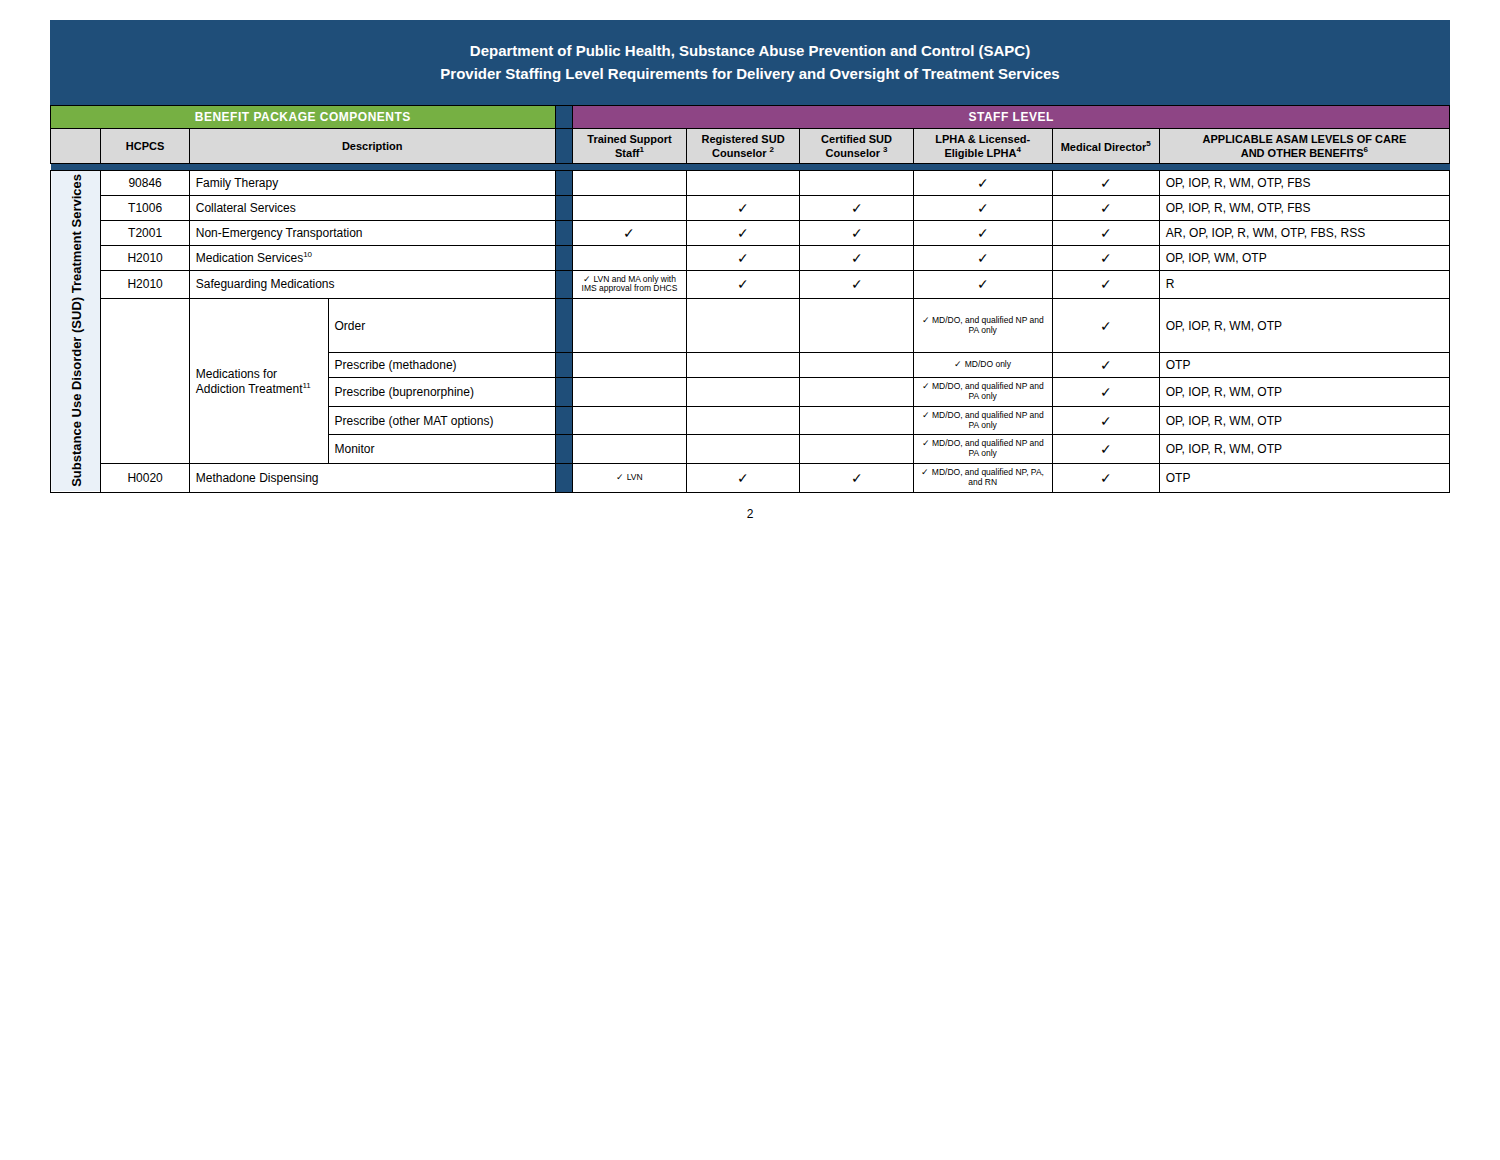Department of Public Health, Substance Abuse Prevention and Control (SAPC)
Provider Staffing Level Requirements for Delivery and Oversight of Treatment Services
| BENEFIT PACKAGE COMPONENTS | | STAFF LEVEL |
| | HCPCS | Description | | Trained Support Staff 1 | Registered SUD Counselor 2 | Certified SUD Counselor 3 | LPHA & Licensed-Eligible LPHA 4 | Medical Director 5 | APPLICABLE ASAM LEVELS OF CARE AND OTHER BENEFITS 6 |
| Substance Use Disorder (SUD) Treatment Services | 90846 | Family Therapy | | | | | ✓ | ✓ | OP, IOP, R, WM, OTP, FBS |
| T1006 | Collateral Services | | | ✓ | ✓ | ✓ | ✓ | OP, IOP, R, WM, OTP, FBS |
| T2001 | Non-Emergency Transportation | | ✓ | ✓ | ✓ | ✓ | ✓ | AR, OP, IOP, R, WM, OTP, FBS, RSS |
| H2010 | Medication Services 10 | | | ✓ | ✓ | ✓ | ✓ | OP, IOP, WM, OTP |
| H2010 | Safeguarding Medications | | ✓ LVN and MA only with IMS approval from DHCS | ✓ | ✓ | ✓ | ✓ | R |
| | Medications for Addiction Treatment 11 | Order | | | | | ✓ MD/DO, and qualified NP and PA only | ✓ | OP, IOP, R, WM, OTP |
| Prescribe (methadone) | | | | | ✓ MD/DO only | ✓ | OTP |
| Prescribe (buprenorphine) | | | | | ✓ MD/DO, and qualified NP and PA only | ✓ | OP, IOP, R, WM, OTP |
| Prescribe (other MAT options) | | | | | ✓ MD/DO, and qualified NP and PA only | ✓ | OP, IOP, R, WM, OTP |
| Monitor | | | | | ✓ MD/DO, and qualified NP and PA only | ✓ | OP, IOP, R, WM, OTP |
| H0020 | Methadone Dispensing | | ✓ LVN | ✓ | ✓ | ✓ MD/DO, and qualified NP, PA, and RN | ✓ | OTP |
2